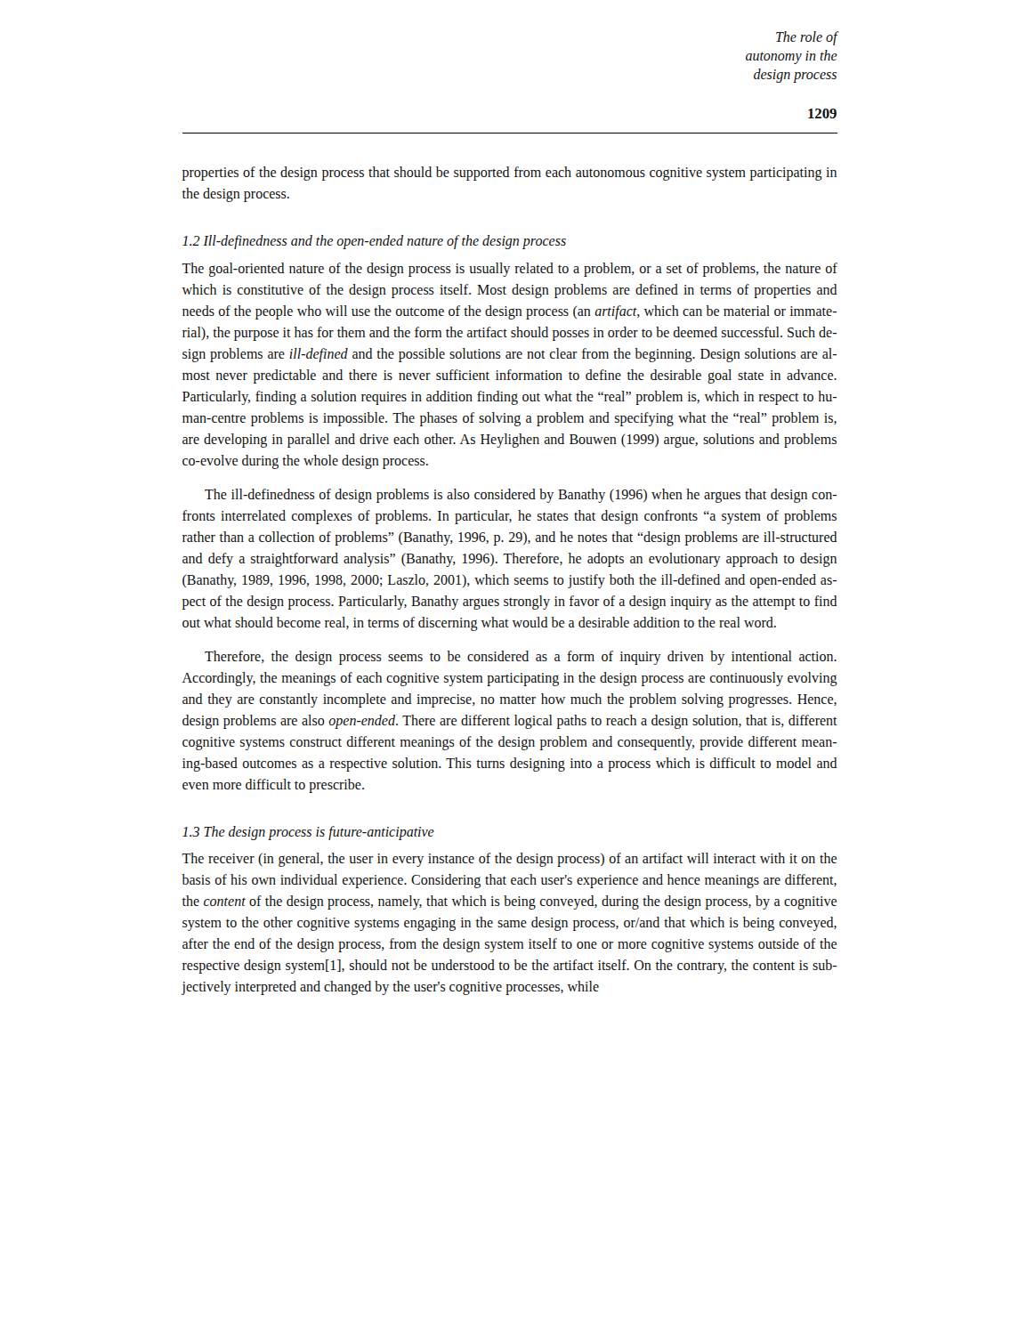The role of
autonomy in the
design process
1209
properties of the design process that should be supported from each autonomous cognitive system participating in the design process.
1.2 Ill-definedness and the open-ended nature of the design process
The goal-oriented nature of the design process is usually related to a problem, or a set of problems, the nature of which is constitutive of the design process itself. Most design problems are defined in terms of properties and needs of the people who will use the outcome of the design process (an artifact, which can be material or immaterial), the purpose it has for them and the form the artifact should posses in order to be deemed successful. Such design problems are ill-defined and the possible solutions are not clear from the beginning. Design solutions are almost never predictable and there is never sufficient information to define the desirable goal state in advance. Particularly, finding a solution requires in addition finding out what the “real” problem is, which in respect to human-centre problems is impossible. The phases of solving a problem and specifying what the “real” problem is, are developing in parallel and drive each other. As Heylighen and Bouwen (1999) argue, solutions and problems co-evolve during the whole design process.
The ill-definedness of design problems is also considered by Banathy (1996) when he argues that design confronts interrelated complexes of problems. In particular, he states that design confronts “a system of problems rather than a collection of problems” (Banathy, 1996, p. 29), and he notes that “design problems are ill-structured and defy a straightforward analysis” (Banathy, 1996). Therefore, he adopts an evolutionary approach to design (Banathy, 1989, 1996, 1998, 2000; Laszlo, 2001), which seems to justify both the ill-defined and open-ended aspect of the design process. Particularly, Banathy argues strongly in favor of a design inquiry as the attempt to find out what should become real, in terms of discerning what would be a desirable addition to the real word.
Therefore, the design process seems to be considered as a form of inquiry driven by intentional action. Accordingly, the meanings of each cognitive system participating in the design process are continuously evolving and they are constantly incomplete and imprecise, no matter how much the problem solving progresses. Hence, design problems are also open-ended. There are different logical paths to reach a design solution, that is, different cognitive systems construct different meanings of the design problem and consequently, provide different meaning-based outcomes as a respective solution. This turns designing into a process which is difficult to model and even more difficult to prescribe.
1.3 The design process is future-anticipative
The receiver (in general, the user in every instance of the design process) of an artifact will interact with it on the basis of his own individual experience. Considering that each user's experience and hence meanings are different, the content of the design process, namely, that which is being conveyed, during the design process, by a cognitive system to the other cognitive systems engaging in the same design process, or/and that which is being conveyed, after the end of the design process, from the design system itself to one or more cognitive systems outside of the respective design system[1], should not be understood to be the artifact itself. On the contrary, the content is subjectively interpreted and changed by the user's cognitive processes, while